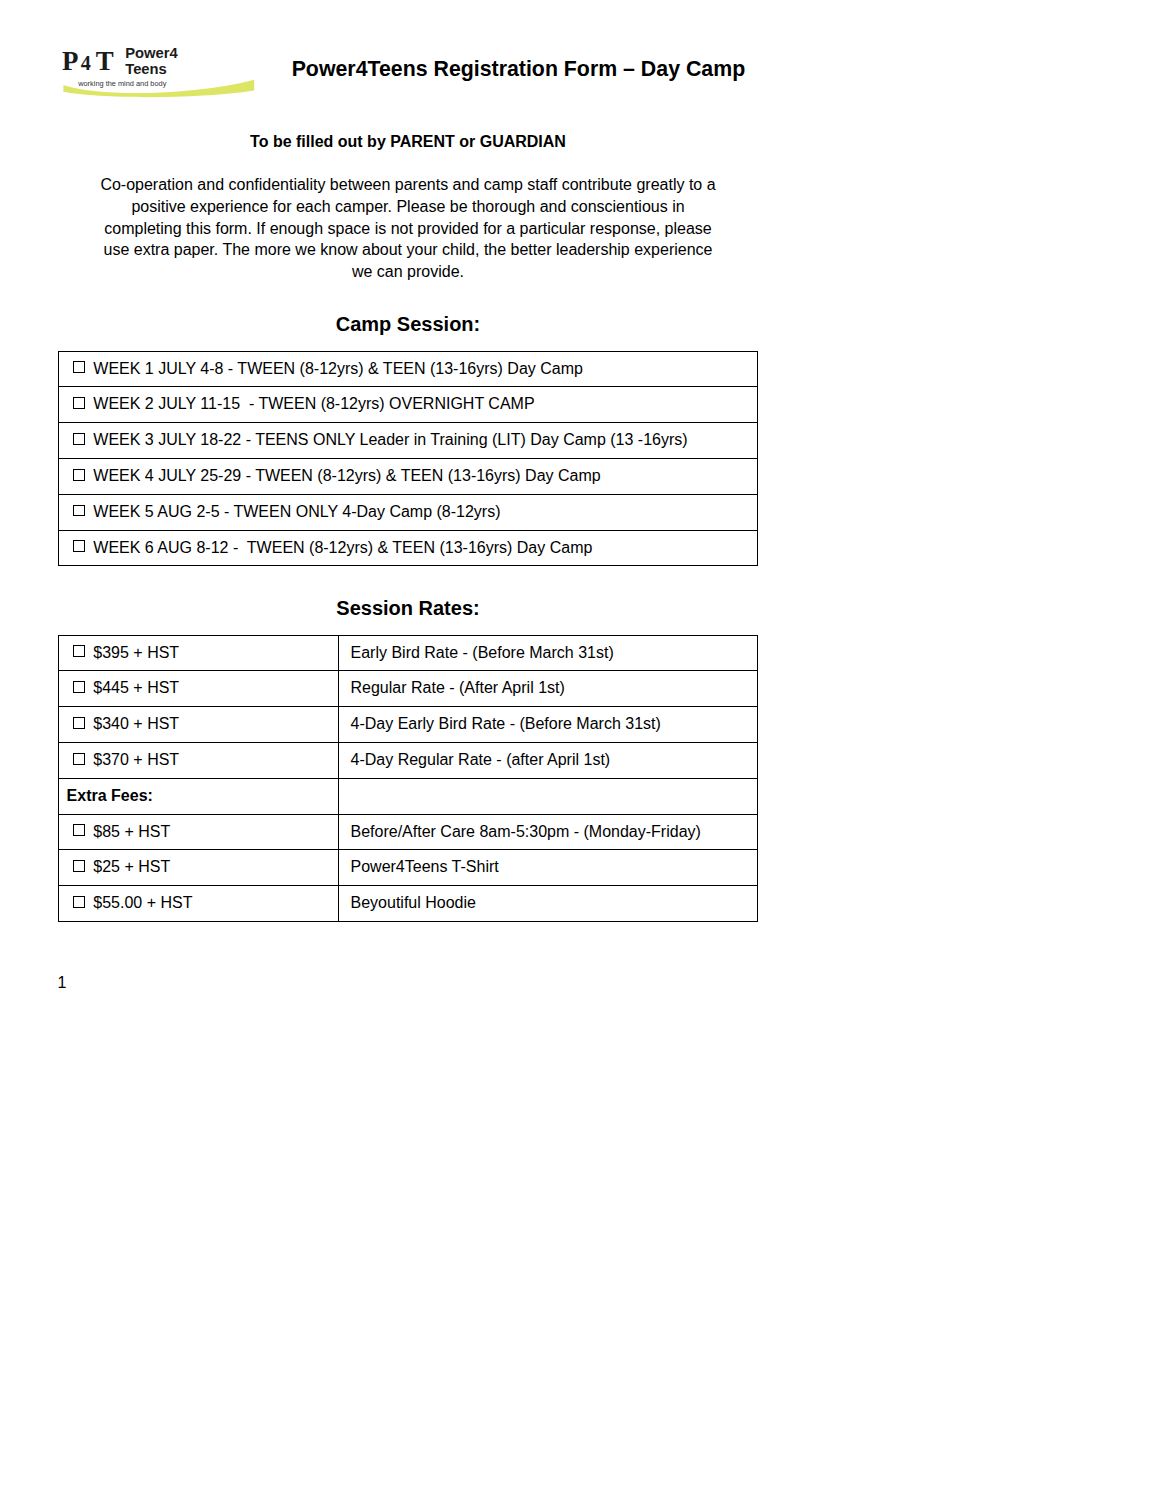P 4 T Power4 Teens working the mind and body
Power4Teens Registration Form – Day Camp
To be filled out by PARENT or GUARDIAN
Co-operation and confidentiality between parents and camp staff contribute greatly to a positive experience for each camper. Please be thorough and conscientious in completing this form. If enough space is not provided for a particular response, please use extra paper. The more we know about your child, the better leadership experience we can provide.
Camp Session:
| WEEK 1 JULY 4-8 - TWEEN (8-12yrs) & TEEN (13-16yrs) Day Camp |
| WEEK 2 JULY 11-15 - TWEEN (8-12yrs) OVERNIGHT CAMP |
| WEEK 3 JULY 18-22 - TEENS ONLY Leader in Training (LIT) Day Camp (13 -16yrs) |
| WEEK 4 JULY 25-29 - TWEEN (8-12yrs) & TEEN (13-16yrs) Day Camp |
| WEEK 5 AUG 2-5 - TWEEN ONLY 4-Day Camp (8-12yrs) |
| WEEK 6 AUG 8-12 - TWEEN (8-12yrs) & TEEN (13-16yrs) Day Camp |
Session Rates:
| $395 + HST | Early Bird Rate - (Before March 31st) |
| $445 + HST | Regular Rate - (After April 1st) |
| $340 + HST | 4-Day Early Bird Rate - (Before March 31st) |
| $370 + HST | 4-Day Regular Rate - (after April 1st) |
| Extra Fees: | |
| $85 + HST | Before/After Care 8am-5:30pm - (Monday-Friday) |
| $25 + HST | Power4Teens T-Shirt |
| $55.00 + HST | Beyoutiful Hoodie |
1